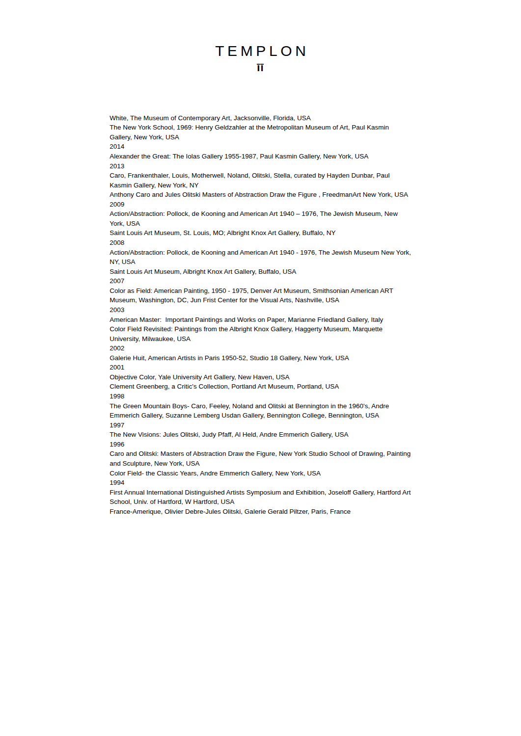TEMPLON
īī
White, The Museum of Contemporary Art, Jacksonville, Florida, USA
The New York School, 1969: Henry Geldzahler at the Metropolitan Museum of Art, Paul Kasmin Gallery, New York, USA
2014
Alexander the Great: The Iolas Gallery 1955-1987, Paul Kasmin Gallery, New York, USA
2013
Caro, Frankenthaler, Louis, Motherwell, Noland, Olitski, Stella, curated by Hayden Dunbar, Paul Kasmin Gallery, New York, NY
Anthony Caro and Jules Olitski Masters of Abstraction Draw the Figure , FreedmanArt New York, USA
2009
Action/Abstraction: Pollock, de Kooning and American Art 1940 – 1976, The Jewish Museum, New York, USA
Saint Louis Art Museum, St. Louis, MO; Albright Knox Art Gallery, Buffalo, NY
2008
Action/Abstraction: Pollock, de Kooning and American Art 1940 - 1976, The Jewish Museum New York, NY, USA
Saint Louis Art Museum, Albright Knox Art Gallery, Buffalo, USA
2007
Color as Field: American Painting, 1950 - 1975, Denver Art Museum, Smithsonian American ART Museum, Washington, DC, Jun Frist Center for the Visual Arts, Nashville, USA
2003
American Master: Important Paintings and Works on Paper, Marianne Friedland Gallery, Italy
Color Field Revisited: Paintings from the Albright Knox Gallery, Haggerty Museum, Marquette University, Milwaukee, USA
2002
Galerie Huit, American Artists in Paris 1950-52, Studio 18 Gallery, New York, USA
2001
Objective Color, Yale University Art Gallery, New Haven, USA
Clement Greenberg, a Critic's Collection, Portland Art Museum, Portland, USA
1998
The Green Mountain Boys- Caro, Feeley, Noland and Olitski at Bennington in the 1960's, Andre Emmerich Gallery, Suzanne Lemberg Usdan Gallery, Bennington College, Bennington, USA
1997
The New Visions: Jules Olitski, Judy Pfaff, Al Held, Andre Emmerich Gallery, USA
1996
Caro and Olitski: Masters of Abstraction Draw the Figure, New York Studio School of Drawing, Painting and Sculpture, New York, USA
Color Field- the Classic Years, Andre Emmerich Gallery, New York, USA
1994
First Annual International Distinguished Artists Symposium and Exhibition, Joseloff Gallery, Hartford Art School, Univ. of Hartford, W Hartford, USA
France-Amerique, Olivier Debre-Jules Olitski, Galerie Gerald Piltzer, Paris, France